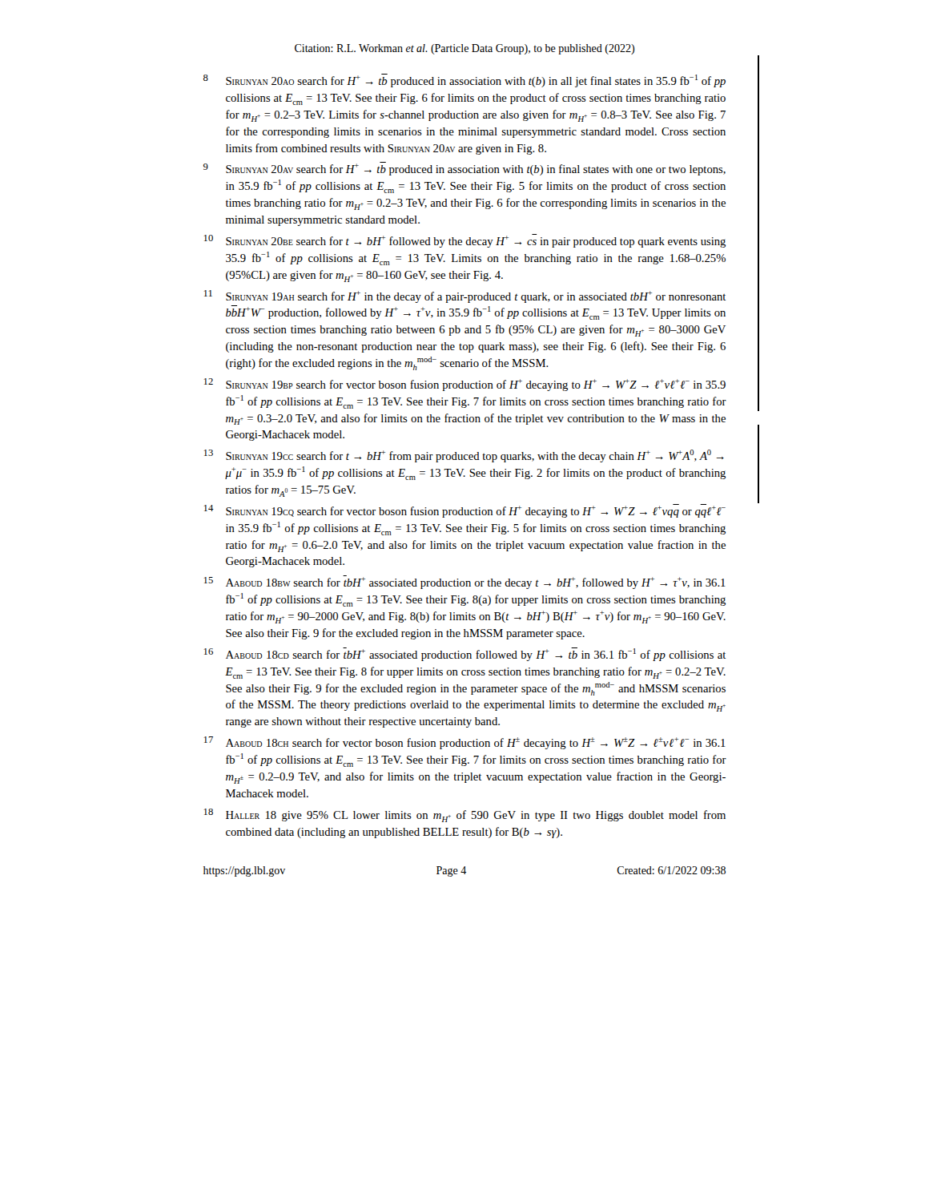Citation: R.L. Workman et al. (Particle Data Group), to be published (2022)
8 Sirunyan 20ao search for H+ → tb produced in association with t(b) in all jet final states in 35.9 fb−1 of pp collisions at Ecm = 13 TeV. See their Fig. 6 for limits on the product of cross section times branching ratio for mH+ = 0.2–3 TeV. Limits for s-channel production are also given for mH+ = 0.8–3 TeV. See also Fig. 7 for the corresponding limits in scenarios in the minimal supersymmetric standard model. Cross section limits from combined results with Sirunyan 20av are given in Fig. 8.
9 Sirunyan 20av search for H+ → tb produced in association with t(b) in final states with one or two leptons, in 35.9 fb−1 of pp collisions at Ecm = 13 TeV. See their Fig. 5 for limits on the product of cross section times branching ratio for mH+ = 0.2–3 TeV, and their Fig. 6 for the corresponding limits in scenarios in the minimal supersymmetric standard model.
10 Sirunyan 20be search for t → bH+ followed by the decay H+ → cs in pair produced top quark events using 35.9 fb−1 of pp collisions at Ecm = 13 TeV. Limits on the branching ratio in the range 1.68–0.25% (95%CL) are given for mH+ = 80–160 GeV, see their Fig. 4.
11 Sirunyan 19ah search for H+ in the decay of a pair-produced t quark, or in associated tbH+ or nonresonant bbH+W− production, followed by H+ → τ+ν, in 35.9 fb−1 of pp collisions at Ecm = 13 TeV. Upper limits on cross section times branching ratio between 6 pb and 5 fb (95% CL) are given for mH+ = 80–3000 GeV (including the non-resonant production near the top quark mass), see their Fig. 6 (left). See their Fig. 6 (right) for the excluded regions in the mhmod− scenario of the MSSM.
12 Sirunyan 19bp search for vector boson fusion production of H+ decaying to H+ → W+Z → ℓ+νℓ+ℓ− in 35.9 fb−1 of pp collisions at Ecm = 13 TeV. See their Fig. 7 for limits on cross section times branching ratio for mH+ = 0.3–2.0 TeV, and also for limits on the fraction of the triplet vev contribution to the W mass in the Georgi-Machacek model.
13 Sirunyan 19cc search for t → bH+ from pair produced top quarks, with the decay chain H+ → W+A0, A0 → μ+μ− in 35.9 fb−1 of pp collisions at Ecm = 13 TeV. See their Fig. 2 for limits on the product of branching ratios for mA0 = 15–75 GeV.
14 Sirunyan 19cq search for vector boson fusion production of H+ decaying to H+ → W+Z → ℓ+νqq or qqℓ+ℓ− in 35.9 fb−1 of pp collisions at Ecm = 13 TeV. See their Fig. 5 for limits on cross section times branching ratio for mH+ = 0.6–2.0 TeV, and also for limits on the triplet vacuum expectation value fraction in the Georgi-Machacek model.
15 Aaboud 18bw search for tbH+ associated production or the decay t → bH+, followed by H+ → τ+ν, in 36.1 fb−1 of pp collisions at Ecm = 13 TeV. See their Fig. 8(a) for upper limits on cross section times branching ratio for mH+ = 90–2000 GeV, and Fig. 8(b) for limits on B(t → bH+) B(H+ → τ+ν) for mH+ = 90–160 GeV. See also their Fig. 9 for the excluded region in the hMSSM parameter space.
16 Aaboud 18cd search for tbH+ associated production followed by H+ → tb in 36.1 fb−1 of pp collisions at Ecm = 13 TeV. See their Fig. 8 for upper limits on cross section times branching ratio for mH+ = 0.2–2 TeV. See also their Fig. 9 for the excluded region in the parameter space of the mhmod− and hMSSM scenarios of the MSSM. The theory predictions overlaid to the experimental limits to determine the excluded mH+ range are shown without their respective uncertainty band.
17 Aaboud 18ch search for vector boson fusion production of H± decaying to H± → W±Z → ℓ±νℓ+ℓ− in 36.1 fb−1 of pp collisions at Ecm = 13 TeV. See their Fig. 7 for limits on cross section times branching ratio for mH± = 0.2–0.9 TeV, and also for limits on the triplet vacuum expectation value fraction in the Georgi-Machacek model.
18 Haller 18 give 95% CL lower limits on mH+ of 590 GeV in type II two Higgs doublet model from combined data (including an unpublished BELLE result) for B(b → sγ).
https://pdg.lbl.gov Page 4 Created: 6/1/2022 09:38